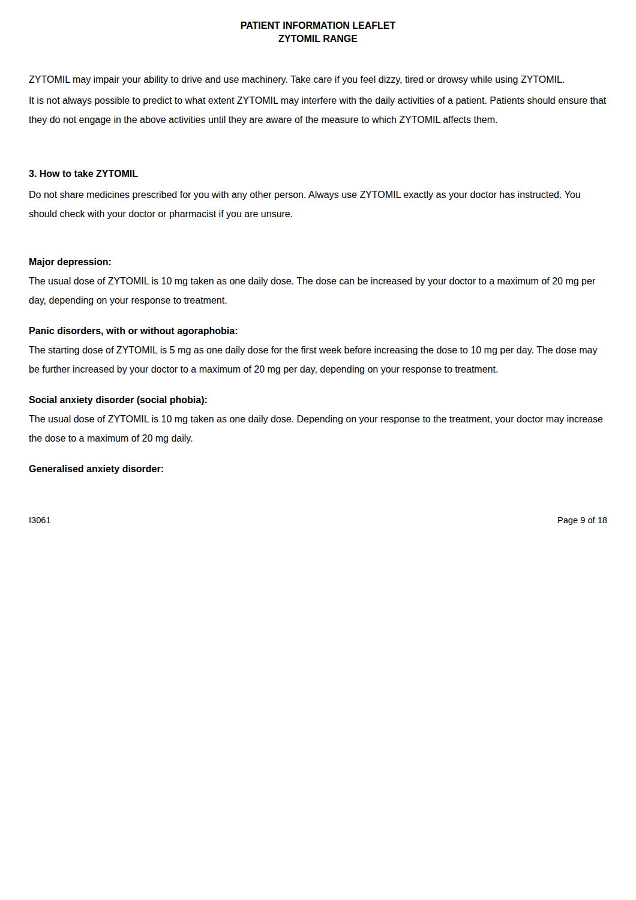PATIENT INFORMATION LEAFLET ZYTOMIL RANGE
ZYTOMIL may impair your ability to drive and use machinery. Take care if you feel dizzy, tired or drowsy while using ZYTOMIL.
It is not always possible to predict to what extent ZYTOMIL may interfere with the daily activities of a patient. Patients should ensure that they do not engage in the above activities until they are aware of the measure to which ZYTOMIL affects them.
3. How to take ZYTOMIL
Do not share medicines prescribed for you with any other person. Always use ZYTOMIL exactly as your doctor has instructed. You should check with your doctor or pharmacist if you are unsure.
Major depression:
The usual dose of ZYTOMIL is 10 mg taken as one daily dose. The dose can be increased by your doctor to a maximum of 20 mg per day, depending on your response to treatment.
Panic disorders, with or without agoraphobia:
The starting dose of ZYTOMIL is 5 mg as one daily dose for the first week before increasing the dose to 10 mg per day. The dose may be further increased by your doctor to a maximum of 20 mg per day, depending on your response to treatment.
Social anxiety disorder (social phobia):
The usual dose of ZYTOMIL is 10 mg taken as one daily dose. Depending on your response to the treatment, your doctor may increase the dose to a maximum of 20 mg daily.
Generalised anxiety disorder:
I3061 Page 9 of 18